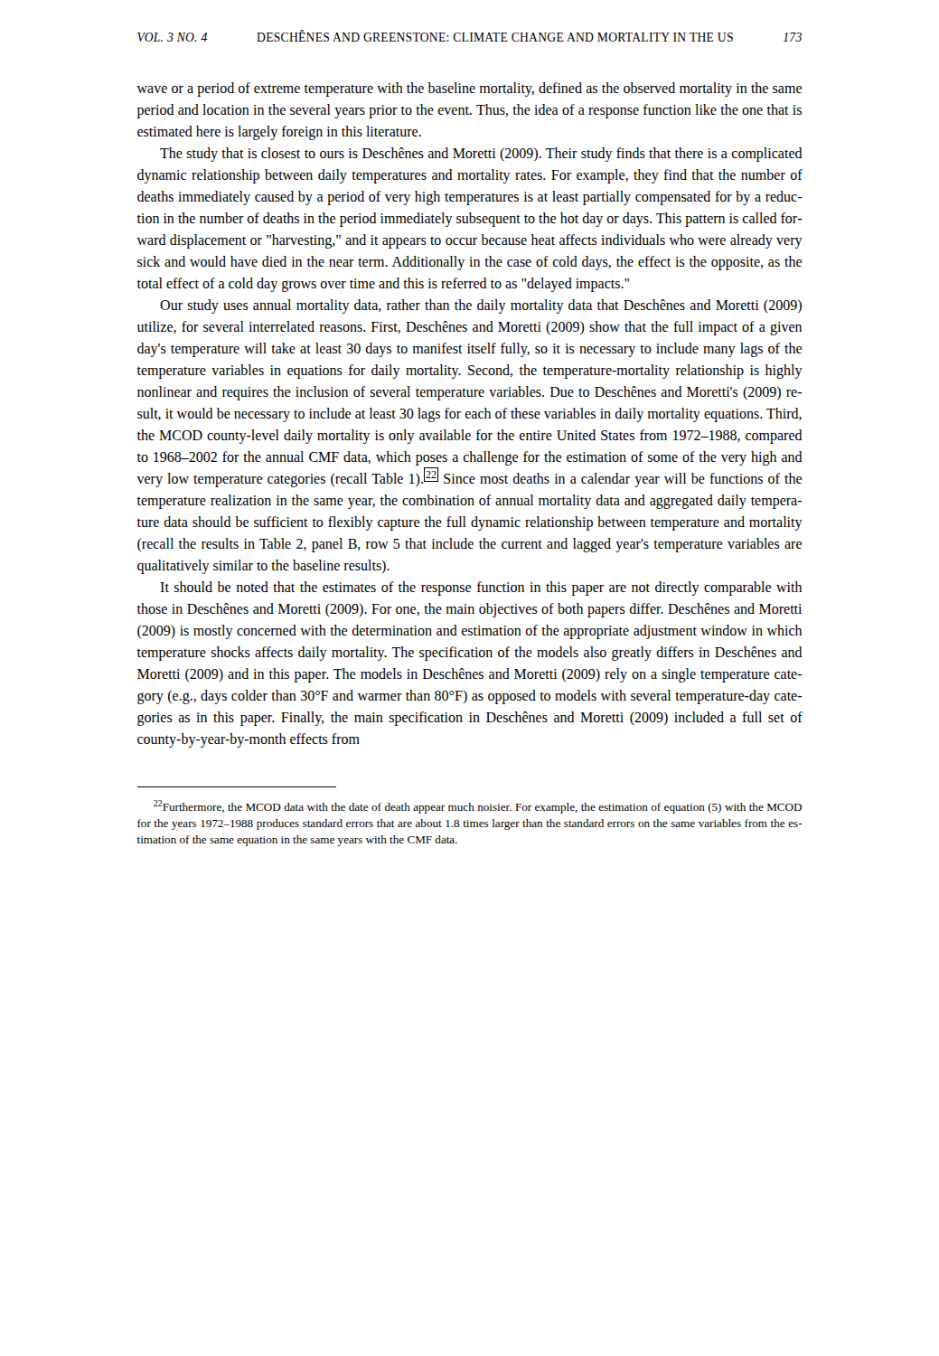VOL. 3 NO. 4 DESCHÊNES AND GREENSTONE: CLIMATE CHANGE AND MORTALITY IN THE US 173
wave or a period of extreme temperature with the baseline mortality, defined as the observed mortality in the same period and location in the several years prior to the event. Thus, the idea of a response function like the one that is estimated here is largely foreign in this literature.
The study that is closest to ours is Deschênes and Moretti (2009). Their study finds that there is a complicated dynamic relationship between daily temperatures and mortality rates. For example, they find that the number of deaths immediately caused by a period of very high temperatures is at least partially compensated for by a reduction in the number of deaths in the period immediately subsequent to the hot day or days. This pattern is called forward displacement or "harvesting," and it appears to occur because heat affects individuals who were already very sick and would have died in the near term. Additionally in the case of cold days, the effect is the opposite, as the total effect of a cold day grows over time and this is referred to as "delayed impacts."
Our study uses annual mortality data, rather than the daily mortality data that Deschênes and Moretti (2009) utilize, for several interrelated reasons. First, Deschênes and Moretti (2009) show that the full impact of a given day's temperature will take at least 30 days to manifest itself fully, so it is necessary to include many lags of the temperature variables in equations for daily mortality. Second, the temperature-mortality relationship is highly nonlinear and requires the inclusion of several temperature variables. Due to Deschênes and Moretti's (2009) result, it would be necessary to include at least 30 lags for each of these variables in daily mortality equations. Third, the MCOD county-level daily mortality is only available for the entire United States from 1972–1988, compared to 1968–2002 for the annual CMF data, which poses a challenge for the estimation of some of the very high and very low temperature categories (recall Table 1).22 Since most deaths in a calendar year will be functions of the temperature realization in the same year, the combination of annual mortality data and aggregated daily temperature data should be sufficient to flexibly capture the full dynamic relationship between temperature and mortality (recall the results in Table 2, panel B, row 5 that include the current and lagged year's temperature variables are qualitatively similar to the baseline results).
It should be noted that the estimates of the response function in this paper are not directly comparable with those in Deschênes and Moretti (2009). For one, the main objectives of both papers differ. Deschênes and Moretti (2009) is mostly concerned with the determination and estimation of the appropriate adjustment window in which temperature shocks affects daily mortality. The specification of the models also greatly differs in Deschênes and Moretti (2009) and in this paper. The models in Deschênes and Moretti (2009) rely on a single temperature category (e.g., days colder than 30°F and warmer than 80°F) as opposed to models with several temperature-day categories as in this paper. Finally, the main specification in Deschênes and Moretti (2009) included a full set of county-by-year-by-month effects from
22Furthermore, the MCOD data with the date of death appear much noisier. For example, the estimation of equation (5) with the MCOD for the years 1972–1988 produces standard errors that are about 1.8 times larger than the standard errors on the same variables from the estimation of the same equation in the same years with the CMF data.